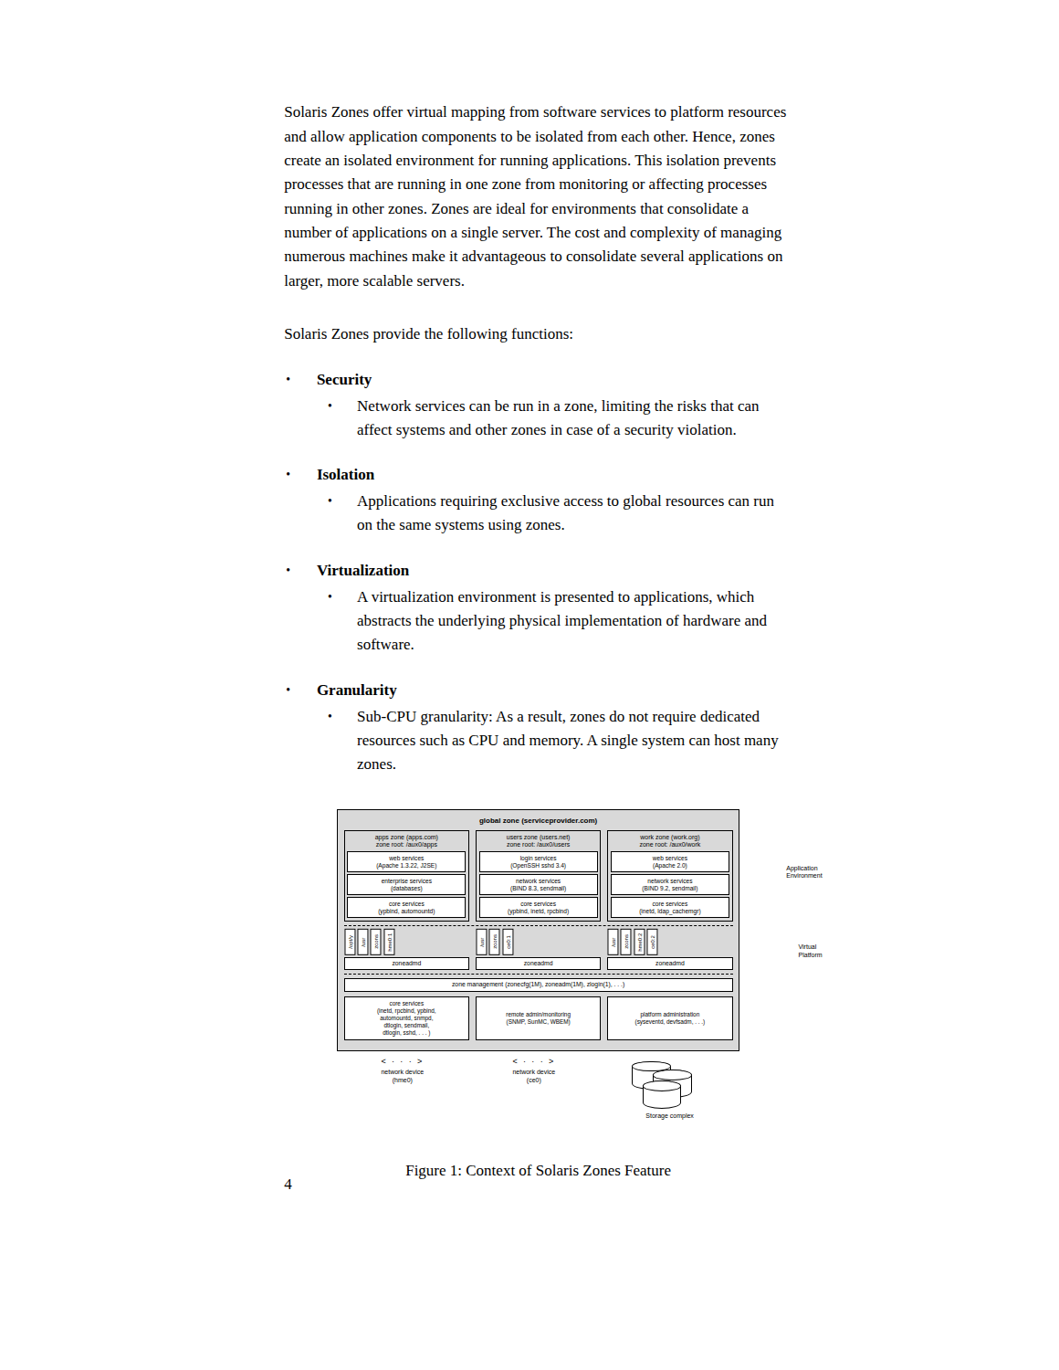Solaris Zones offer virtual mapping from software services to platform resources and allow application components to be isolated from each other. Hence, zones create an isolated environment for running applications. This isolation prevents processes that are running in one zone from monitoring or affecting processes running in other zones. Zones are ideal for environments that consolidate a number of applications on a single server. The cost and complexity of managing numerous machines make it advantageous to consolidate several applications on larger, more scalable servers.
Solaris Zones provide the following functions:
• Security
•Network services can be run in a zone, limiting the risks that can affect systems and other zones in case of a security violation.
• Isolation
•Applications requiring exclusive access to global resources can run on the same systems using zones.
• Virtualization
•A virtualization environment is presented to applications, which abstracts the underlying physical implementation of hardware and software.
• Granularity
•Sub-CPU granularity: As a result, zones do not require dedicated resources such as CPU and memory. A single system can host many zones.
global zone (serviceprovider.com)
apps zone (apps.com)
zone root: /aux0/apps
web services
(Apache 1.3.22, J2SE)
enterprise services
(databases)
core services
(ypbind, automountd)
users zone (users.net)
zone root: /aux0/users
login services
(OpenSSH sshd 3.4)
network services
(BIND 8.3, sendmail)
core services
(ypbind, inetd, rpcbind)
work zone (work.org)
zone root: /aux0/work
web services
(Apache 2.0)
network services
(BIND 9.2, sendmail)
core services
(inetd, ldap_cachemgr)
/opt/y
/usr
zcons
hme0:1
zoneadmd
/usr
zcons
ce0:1
zoneadmd
/usr
zcons
hme0:2
ce0:2
zoneadmd
zone management (zonecfg(1M), zoneadm(1M), zlogin(1), . . .)
core services
(inetd, rpcbind, ypbind,
automountd, snmpd,
dtlogin, sendmail,
dtlogin, sshd, . . . )
remote admin/monitoring
(SNMP, SunMC, WBEM)
platform administration
(syseventd, devfsadm, . . .)
Application
Environment
Virtual
Platform
< · · · >
network device
(hme0)
< · · · >
network device
(ce0)
Storage complex
Figure 1: Context of Solaris Zones Feature
4